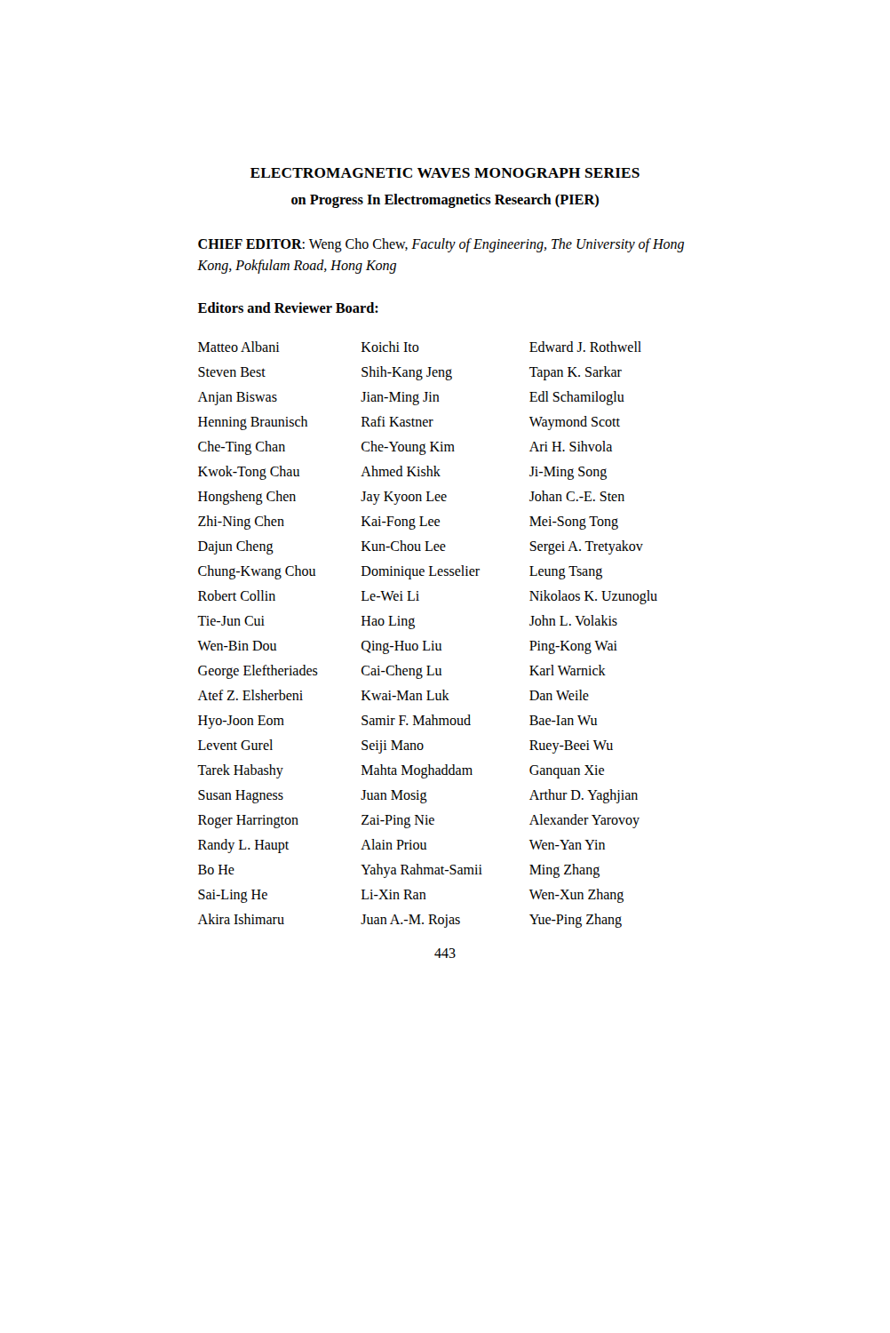ELECTROMAGNETIC WAVES MONOGRAPH SERIES
on Progress In Electromagnetics Research (PIER)
CHIEF EDITOR: Weng Cho Chew, Faculty of Engineering, The University of Hong Kong, Pokfulam Road, Hong Kong
Editors and Reviewer Board:
| Matteo Albani | Koichi Ito | Edward J. Rothwell |
| Steven Best | Shih-Kang Jeng | Tapan K. Sarkar |
| Anjan Biswas | Jian-Ming Jin | Edl Schamiloglu |
| Henning Braunisch | Rafi Kastner | Waymond Scott |
| Che-Ting Chan | Che-Young Kim | Ari H. Sihvola |
| Kwok-Tong Chau | Ahmed Kishk | Ji-Ming Song |
| Hongsheng Chen | Jay Kyoon Lee | Johan C.-E. Sten |
| Zhi-Ning Chen | Kai-Fong Lee | Mei-Song Tong |
| Dajun Cheng | Kun-Chou Lee | Sergei A. Tretyakov |
| Chung-Kwang Chou | Dominique Lesselier | Leung Tsang |
| Robert Collin | Le-Wei Li | Nikolaos K. Uzunoglu |
| Tie-Jun Cui | Hao Ling | John L. Volakis |
| Wen-Bin Dou | Qing-Huo Liu | Ping-Kong Wai |
| George Eleftheriades | Cai-Cheng Lu | Karl Warnick |
| Atef Z. Elsherbeni | Kwai-Man Luk | Dan Weile |
| Hyo-Joon Eom | Samir F. Mahmoud | Bae-Ian Wu |
| Levent Gurel | Seiji Mano | Ruey-Beei Wu |
| Tarek Habashy | Mahta Moghaddam | Ganquan Xie |
| Susan Hagness | Juan Mosig | Arthur D. Yaghjian |
| Roger Harrington | Zai-Ping Nie | Alexander Yarovoy |
| Randy L. Haupt | Alain Priou | Wen-Yan Yin |
| Bo He | Yahya Rahmat-Samii | Ming Zhang |
| Sai-Ling He | Li-Xin Ran | Wen-Xun Zhang |
| Akira Ishimaru | Juan A.-M. Rojas | Yue-Ping Zhang |
443